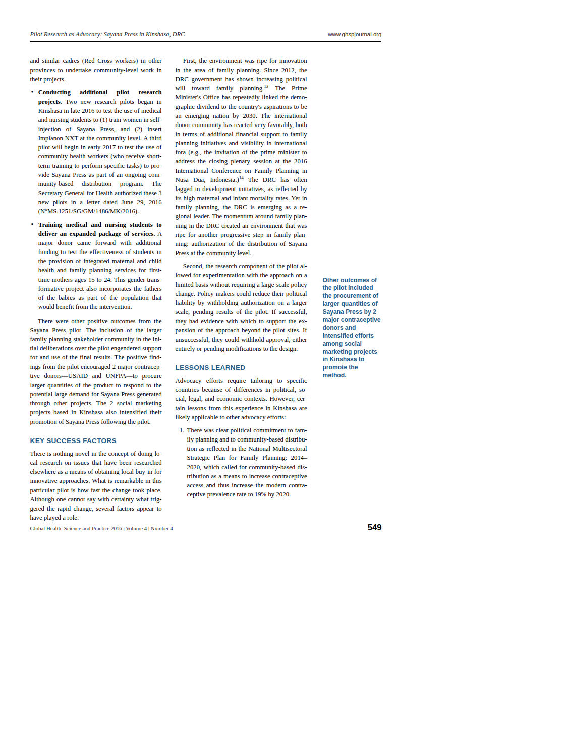Pilot Research as Advocacy: Sayana Press in Kinshasa, DRC
www.ghspjournal.org
and similar cadres (Red Cross workers) in other provinces to undertake community-level work in their projects.
Conducting additional pilot research projects. Two new research pilots began in Kinshasa in late 2016 to test the use of medical and nursing students to (1) train women in self-injection of Sayana Press, and (2) insert Implanon NXT at the community level. A third pilot will begin in early 2017 to test the use of community health workers (who receive short-term training to perform specific tasks) to provide Sayana Press as part of an ongoing community-based distribution program. The Secretary General for Health authorized these 3 new pilots in a letter dated June 29, 2016 (NoMS.1251/SG/GM/1486/MK/2016).
Training medical and nursing students to deliver an expanded package of services. A major donor came forward with additional funding to test the effectiveness of students in the provision of integrated maternal and child health and family planning services for first-time mothers ages 15 to 24. This gender-transformative project also incorporates the fathers of the babies as part of the population that would benefit from the intervention.
There were other positive outcomes from the Sayana Press pilot. The inclusion of the larger family planning stakeholder community in the initial deliberations over the pilot engendered support for and use of the final results. The positive findings from the pilot encouraged 2 major contraceptive donors—USAID and UNFPA—to procure larger quantities of the product to respond to the potential large demand for Sayana Press generated through other projects. The 2 social marketing projects based in Kinshasa also intensified their promotion of Sayana Press following the pilot.
Key Success Factors
There is nothing novel in the concept of doing local research on issues that have been researched elsewhere as a means of obtaining local buy-in for innovative approaches. What is remarkable in this particular pilot is how fast the change took place. Although one cannot say with certainty what triggered the rapid change, several factors appear to have played a role.
First, the environment was ripe for innovation in the area of family planning. Since 2012, the DRC government has shown increasing political will toward family planning.13 The Prime Minister's Office has repeatedly linked the demographic dividend to the country's aspirations to be an emerging nation by 2030. The international donor community has reacted very favorably, both in terms of additional financial support to family planning initiatives and visibility in international fora (e.g., the invitation of the prime minister to address the closing plenary session at the 2016 International Conference on Family Planning in Nusa Dua, Indonesia.)14 The DRC has often lagged in development initiatives, as reflected by its high maternal and infant mortality rates. Yet in family planning, the DRC is emerging as a regional leader. The momentum around family planning in the DRC created an environment that was ripe for another progressive step in family planning: authorization of the distribution of Sayana Press at the community level.
Second, the research component of the pilot allowed for experimentation with the approach on a limited basis without requiring a large-scale policy change. Policy makers could reduce their political liability by withholding authorization on a larger scale, pending results of the pilot. If successful, they had evidence with which to support the expansion of the approach beyond the pilot sites. If unsuccessful, they could withhold approval, either entirely or pending modifications to the design.
Lessons Learned
Advocacy efforts require tailoring to specific countries because of differences in political, social, legal, and economic contexts. However, certain lessons from this experience in Kinshasa are likely applicable to other advocacy efforts:
There was clear political commitment to family planning and to community-based distribution as reflected in the National Multisectoral Strategic Plan for Family Planning: 2014–2020, which called for community-based distribution as a means to increase contraceptive access and thus increase the modern contraceptive prevalence rate to 19% by 2020.
Other outcomes of the pilot included the procurement of larger quantities of Sayana Press by 2 major contraceptive donors and intensified efforts among social marketing projects in Kinshasa to promote the method.
Global Health: Science and Practice 2016 | Volume 4 | Number 4
549